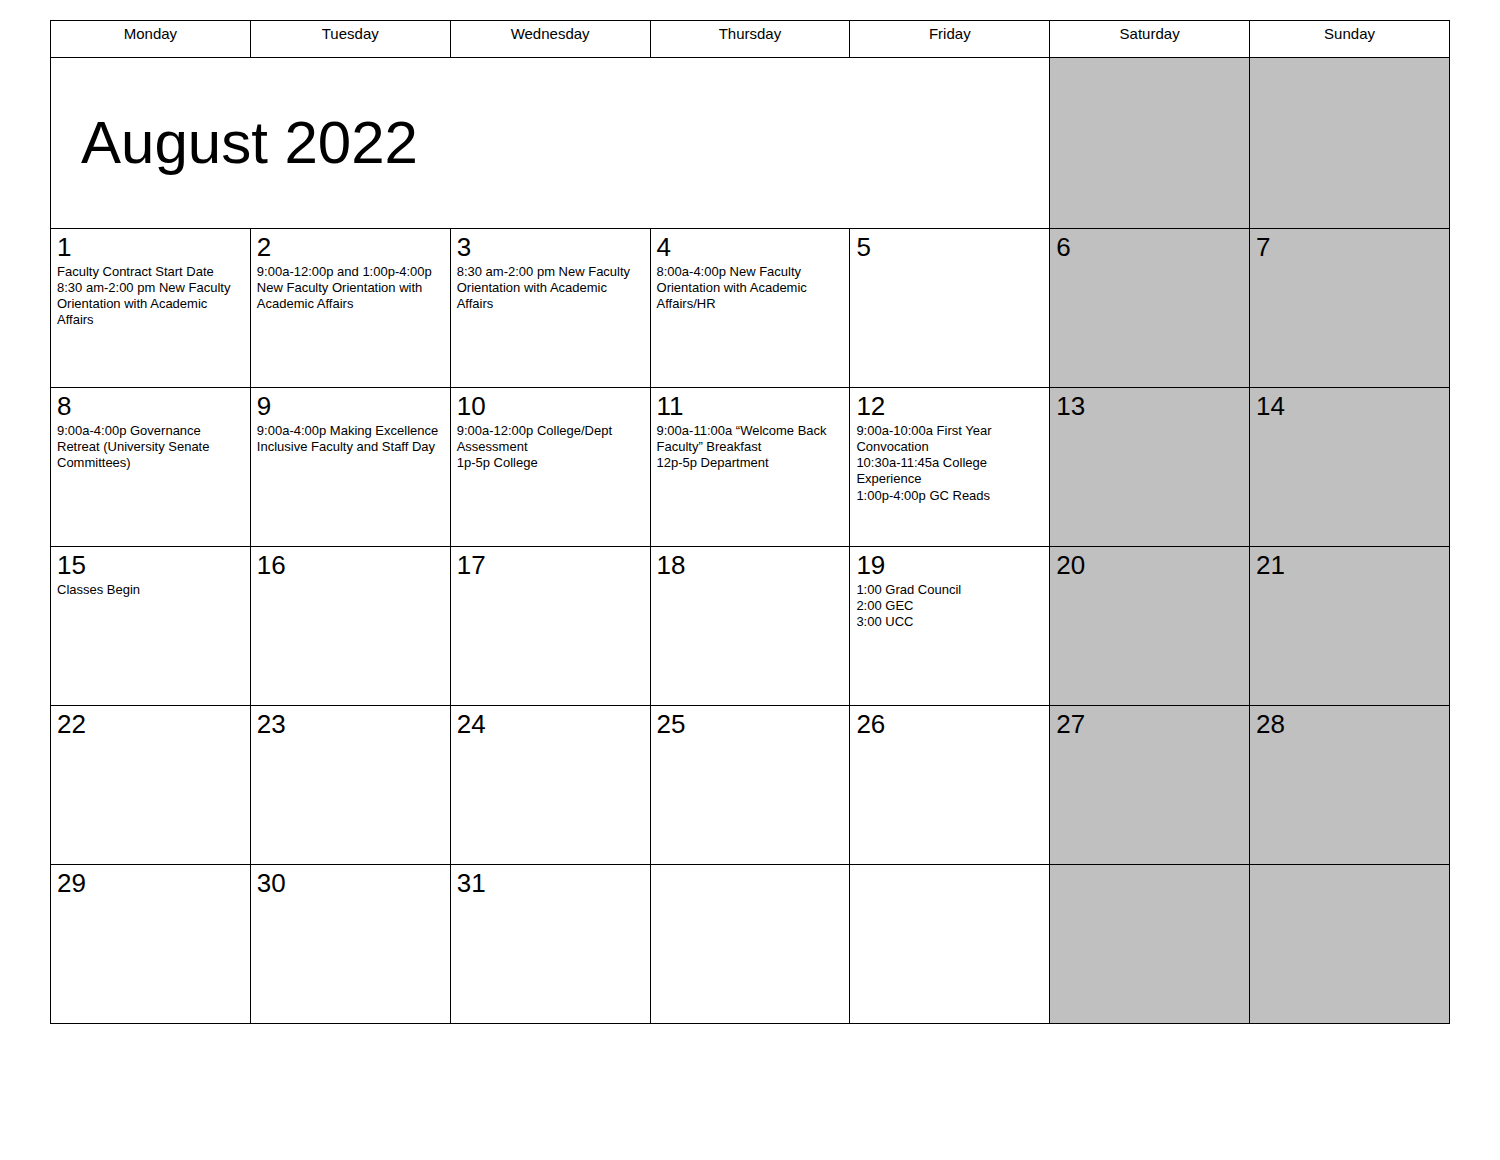| Monday | Tuesday | Wednesday | Thursday | Friday | Saturday | Sunday |
| --- | --- | --- | --- | --- | --- | --- |
| August 2022 | | |
| 1 Faculty Contract Start Date 8:30 am-2:00 pm New Faculty Orientation with Academic Affairs | 2 9:00a-12:00p and 1:00p-4:00p New Faculty Orientation with Academic Affairs | 3 8:30 am-2:00 pm New Faculty Orientation with Academic Affairs | 4 8:00a-4:00p New Faculty Orientation with Academic Affairs/HR | 5 | 6 | 7 |
| 8 9:00a-4:00p Governance Retreat (University Senate Committees) | 9 9:00a-4:00p Making Excellence Inclusive Faculty and Staff Day | 10 9:00a-12:00p College/Dept Assessment 1p-5p College | 11 9:00a-11:00a “Welcome Back Faculty” Breakfast 12p-5p Department | 12 9:00a-10:00a First Year Convocation 10:30a-11:45a College Experience 1:00p-4:00p GC Reads | 13 | 14 |
| 15 Classes Begin | 16 | 17 | 18 | 19 1:00 Grad Council 2:00 GEC 3:00 UCC | 20 | 21 |
| 22 | 23 | 24 | 25 | 26 | 27 | 28 |
| 29 | 30 | 31 | | | | |